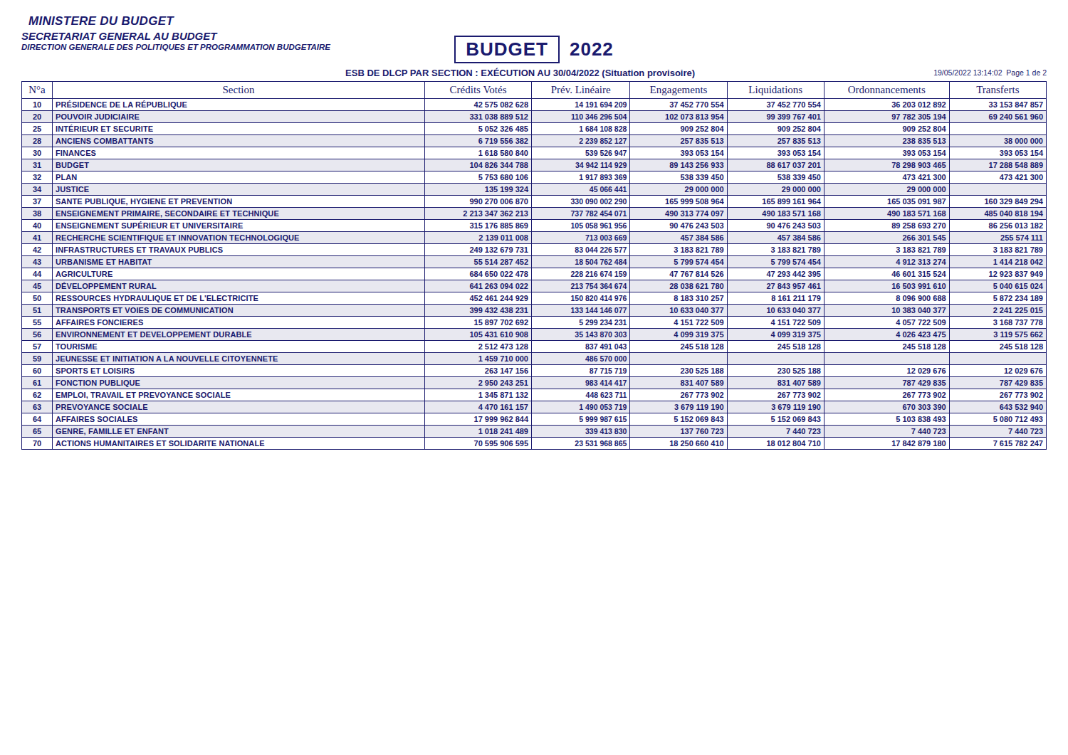MINISTERE DU BUDGET
SECRETARIAT GENERAL AU BUDGET
DIRECTION GENERALE DES POLITIQUES ET PROGRAMMATION BUDGETAIRE
BUDGET 2022
ESB DE DLCP PAR SECTION : EXÉCUTION AU 30/04/2022 (Situation provisoire)
19/05/2022 13:14:02 Page 1 de 2
| N°a | Section | Crédits Votés | Prév. Linéaire | Engagements | Liquidations | Ordonnancements | Transferts |
| --- | --- | --- | --- | --- | --- | --- | --- |
| 10 | PRÉSIDENCE DE LA RÉPUBLIQUE | 42 575 082 628 | 14 191 694 209 | 37 452 770 554 | 37 452 770 554 | 36 203 012 892 | 33 153 847 857 |
| 20 | POUVOIR JUDICIAIRE | 331 038 889 512 | 110 346 296 504 | 102 073 813 954 | 99 399 767 401 | 97 782 305 194 | 69 240 561 960 |
| 25 | INTÉRIEUR ET SECURITE | 5 052 326 485 | 1 684 108 828 | 909 252 804 | 909 252 804 | 909 252 804 | |
| 28 | ANCIENS COMBATTANTS | 6 719 556 382 | 2 239 852 127 | 257 835 513 | 257 835 513 | 238 835 513 | 38 000 000 |
| 30 | FINANCES | 1 618 580 840 | 539 526 947 | 393 053 154 | 393 053 154 | 393 053 154 | 393 053 154 |
| 31 | BUDGET | 104 826 344 788 | 34 942 114 929 | 89 143 256 933 | 88 617 037 201 | 78 298 903 465 | 17 288 548 889 |
| 32 | PLAN | 5 753 680 106 | 1 917 893 369 | 538 339 450 | 538 339 450 | 473 421 300 | 473 421 300 |
| 34 | JUSTICE | 135 199 324 | 45 066 441 | 29 000 000 | 29 000 000 | 29 000 000 | |
| 37 | SANTE PUBLIQUE, HYGIENE ET PREVENTION | 990 270 006 870 | 330 090 002 290 | 165 999 508 964 | 165 899 161 964 | 165 035 091 987 | 160 329 849 294 |
| 38 | ENSEIGNEMENT PRIMAIRE, SECONDAIRE ET TECHNIQUE | 2 213 347 362 213 | 737 782 454 071 | 490 313 774 097 | 490 183 571 168 | 490 183 571 168 | 485 040 818 194 |
| 40 | ENSEIGNEMENT SUPÉRIEUR ET UNIVERSITAIRE | 315 176 885 869 | 105 058 961 956 | 90 476 243 503 | 90 476 243 503 | 89 258 693 270 | 86 256 013 182 |
| 41 | RECHERCHE SCIENTIFIQUE ET INNOVATION TECHNOLOGIQUE | 2 139 011 008 | 713 003 669 | 457 384 586 | 457 384 586 | 266 301 545 | 255 574 111 |
| 42 | INFRASTRUCTURES ET TRAVAUX PUBLICS | 249 132 679 731 | 83 044 226 577 | 3 183 821 789 | 3 183 821 789 | 3 183 821 789 | 3 183 821 789 |
| 43 | URBANISME ET HABITAT | 55 514 287 452 | 18 504 762 484 | 5 799 574 454 | 5 799 574 454 | 4 912 313 274 | 1 414 218 042 |
| 44 | AGRICULTURE | 684 650 022 478 | 228 216 674 159 | 47 767 814 526 | 47 293 442 395 | 46 601 315 524 | 12 923 837 949 |
| 45 | DÉVELOPPEMENT RURAL | 641 263 094 022 | 213 754 364 674 | 28 038 621 780 | 27 843 957 461 | 16 503 991 610 | 5 040 615 024 |
| 50 | RESSOURCES HYDRAULIQUE ET DE L'ELECTRICITE | 452 461 244 929 | 150 820 414 976 | 8 183 310 257 | 8 161 211 179 | 8 096 900 688 | 5 872 234 189 |
| 51 | TRANSPORTS ET VOIES DE COMMUNICATION | 399 432 438 231 | 133 144 146 077 | 10 633 040 377 | 10 633 040 377 | 10 383 040 377 | 2 241 225 015 |
| 55 | AFFAIRES FONCIERES | 15 897 702 692 | 5 299 234 231 | 4 151 722 509 | 4 151 722 509 | 4 057 722 509 | 3 168 737 778 |
| 56 | ENVIRONNEMENT ET DEVELOPPEMENT DURABLE | 105 431 610 908 | 35 143 870 303 | 4 099 319 375 | 4 099 319 375 | 4 026 423 475 | 3 119 575 662 |
| 57 | TOURISME | 2 512 473 128 | 837 491 043 | 245 518 128 | 245 518 128 | 245 518 128 | 245 518 128 |
| 59 | JEUNESSE ET INITIATION A LA NOUVELLE CITOYENNETE | 1 459 710 000 | 486 570 000 | | | | |
| 60 | SPORTS ET LOISIRS | 263 147 156 | 87 715 719 | 230 525 188 | 230 525 188 | 12 029 676 | 12 029 676 |
| 61 | FONCTION PUBLIQUE | 2 950 243 251 | 983 414 417 | 831 407 589 | 831 407 589 | 787 429 835 | 787 429 835 |
| 62 | EMPLOI, TRAVAIL ET PREVOYANCE SOCIALE | 1 345 871 132 | 448 623 711 | 267 773 902 | 267 773 902 | 267 773 902 | 267 773 902 |
| 63 | PREVOYANCE SOCIALE | 4 470 161 157 | 1 490 053 719 | 3 679 119 190 | 3 679 119 190 | 670 303 390 | 643 532 940 |
| 64 | AFFAIRES SOCIALES | 17 999 962 844 | 5 999 987 615 | 5 152 069 843 | 5 152 069 843 | 5 103 838 493 | 5 080 712 493 |
| 65 | GENRE, FAMILLE ET ENFANT | 1 018 241 489 | 339 413 830 | 137 760 723 | 7 440 723 | 7 440 723 | 7 440 723 |
| 70 | ACTIONS HUMANITAIRES ET SOLIDARITE NATIONALE | 70 595 906 595 | 23 531 968 865 | 18 250 660 410 | 18 012 804 710 | 17 842 879 180 | 7 615 782 247 |